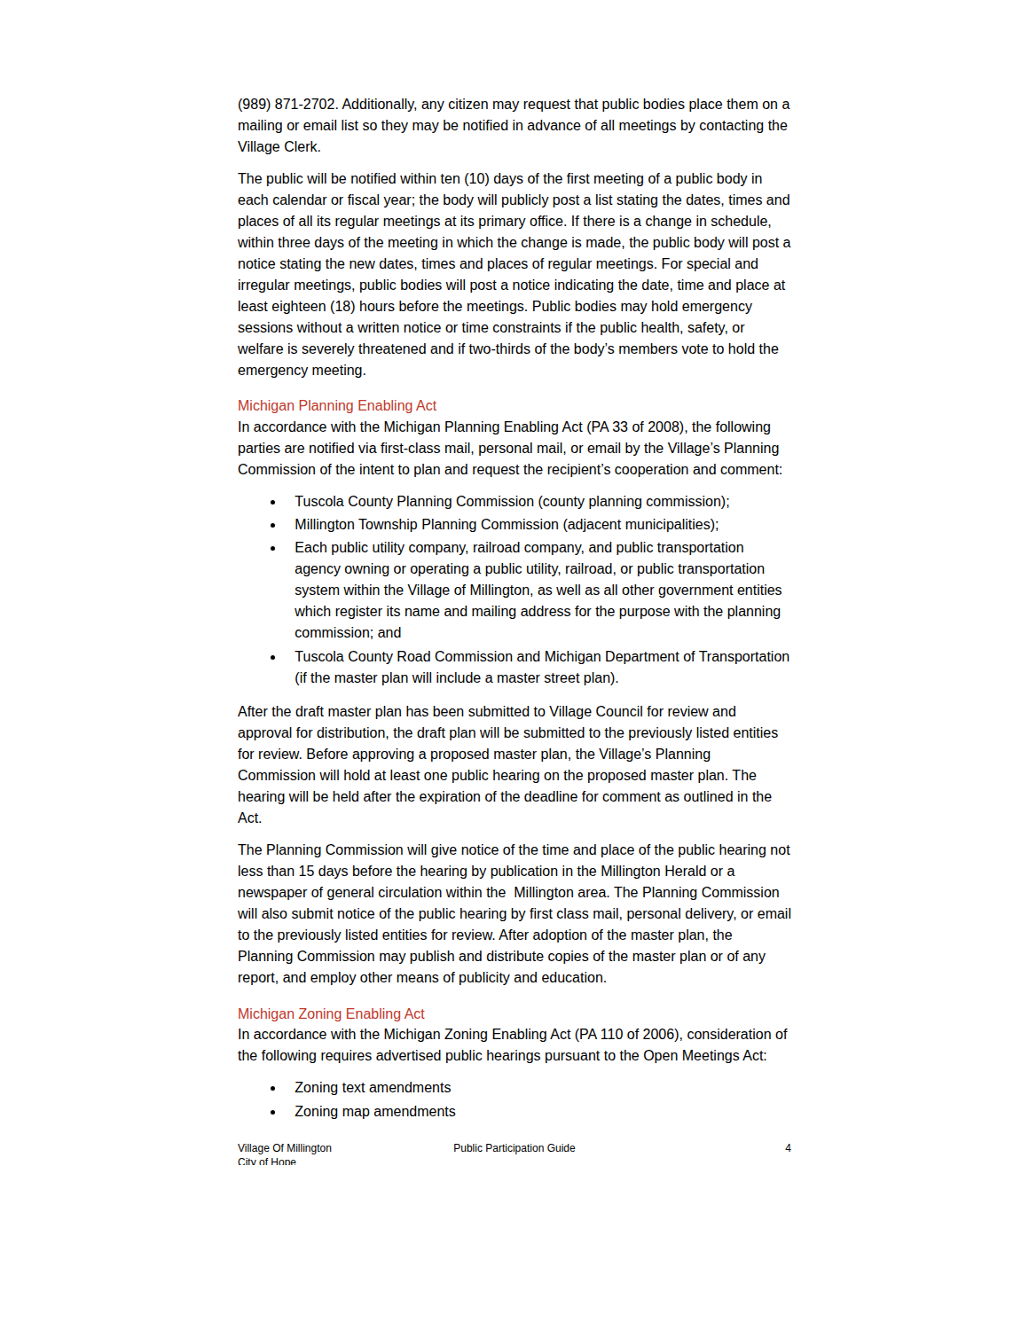(989) 871-2702. Additionally, any citizen may request that public bodies place them on a mailing or email list so they may be notified in advance of all meetings by contacting the Village Clerk.
The public will be notified within ten (10) days of the first meeting of a public body in each calendar or fiscal year; the body will publicly post a list stating the dates, times and places of all its regular meetings at its primary office. If there is a change in schedule, within three days of the meeting in which the change is made, the public body will post a notice stating the new dates, times and places of regular meetings. For special and irregular meetings, public bodies will post a notice indicating the date, time and place at least eighteen (18) hours before the meetings. Public bodies may hold emergency sessions without a written notice or time constraints if the public health, safety, or welfare is severely threatened and if two-thirds of the body’s members vote to hold the emergency meeting.
Michigan Planning Enabling Act
In accordance with the Michigan Planning Enabling Act (PA 33 of 2008), the following parties are notified via first-class mail, personal mail, or email by the Village’s Planning Commission of the intent to plan and request the recipient’s cooperation and comment:
Tuscola County Planning Commission (county planning commission);
Millington Township Planning Commission (adjacent municipalities);
Each public utility company, railroad company, and public transportation agency owning or operating a public utility, railroad, or public transportation system within the Village of Millington, as well as all other government entities which register its name and mailing address for the purpose with the planning commission; and
Tuscola County Road Commission and Michigan Department of Transportation (if the master plan will include a master street plan).
After the draft master plan has been submitted to Village Council for review and approval for distribution, the draft plan will be submitted to the previously listed entities for review. Before approving a proposed master plan, the Village’s Planning Commission will hold at least one public hearing on the proposed master plan. The hearing will be held after the expiration of the deadline for comment as outlined in the Act.
The Planning Commission will give notice of the time and place of the public hearing not less than 15 days before the hearing by publication in the Millington Herald or a newspaper of general circulation within the Millington area. The Planning Commission will also submit notice of the public hearing by first class mail, personal delivery, or email to the previously listed entities for review. After adoption of the master plan, the Planning Commission may publish and distribute copies of the master plan or of any report, and employ other means of publicity and education.
Michigan Zoning Enabling Act
In accordance with the Michigan Zoning Enabling Act (PA 110 of 2006), consideration of the following requires advertised public hearings pursuant to the Open Meetings Act:
Zoning text amendments
Zoning map amendments
| Village Of Millington | Public Participation Guide | 4 |
City of Hope